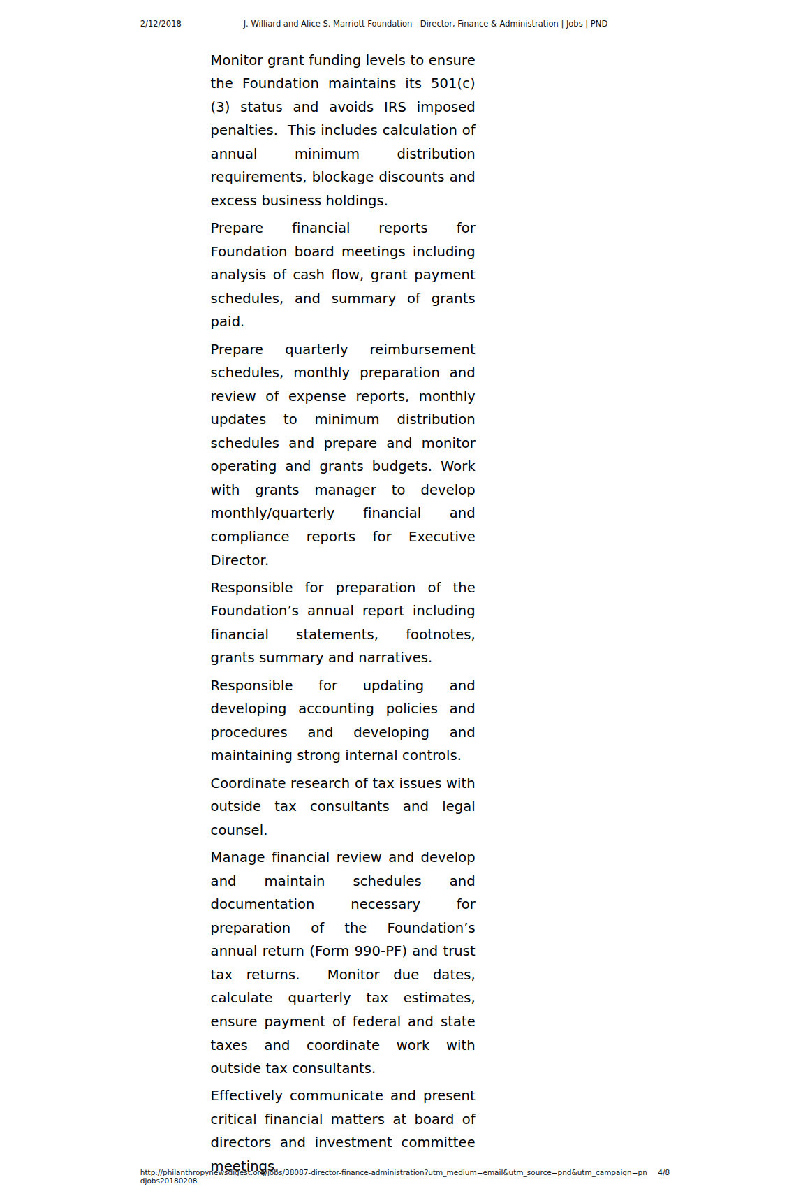2/12/2018
J. Williard and Alice S. Marriott Foundation - Director, Finance & Administration | Jobs | PND
Monitor grant funding levels to ensure the Foundation maintains its 501(c)(3) status and avoids IRS imposed penalties. This includes calculation of annual minimum distribution requirements, blockage discounts and excess business holdings.
Prepare financial reports for Foundation board meetings including analysis of cash flow, grant payment schedules, and summary of grants paid.
Prepare quarterly reimbursement schedules, monthly preparation and review of expense reports, monthly updates to minimum distribution schedules and prepare and monitor operating and grants budgets. Work with grants manager to develop monthly/quarterly financial and compliance reports for Executive Director.
Responsible for preparation of the Foundation’s annual report including financial statements, footnotes, grants summary and narratives.
Responsible for updating and developing accounting policies and procedures and developing and maintaining strong internal controls.
Coordinate research of tax issues with outside tax consultants and legal counsel.
Manage financial review and develop and maintain schedules and documentation necessary for preparation of the Foundation’s annual return (Form 990-PF) and trust tax returns. Monitor due dates, calculate quarterly tax estimates, ensure payment of federal and state taxes and coordinate work with outside tax consultants.
Effectively communicate and present critical financial matters at board of directors and investment committee meetings.
http://philanthropynewsdigest.org/jobs/38087-director-finance-administration?utm_medium=email&utm_source=pnd&utm_campaign=pndjobs20180208
4/8